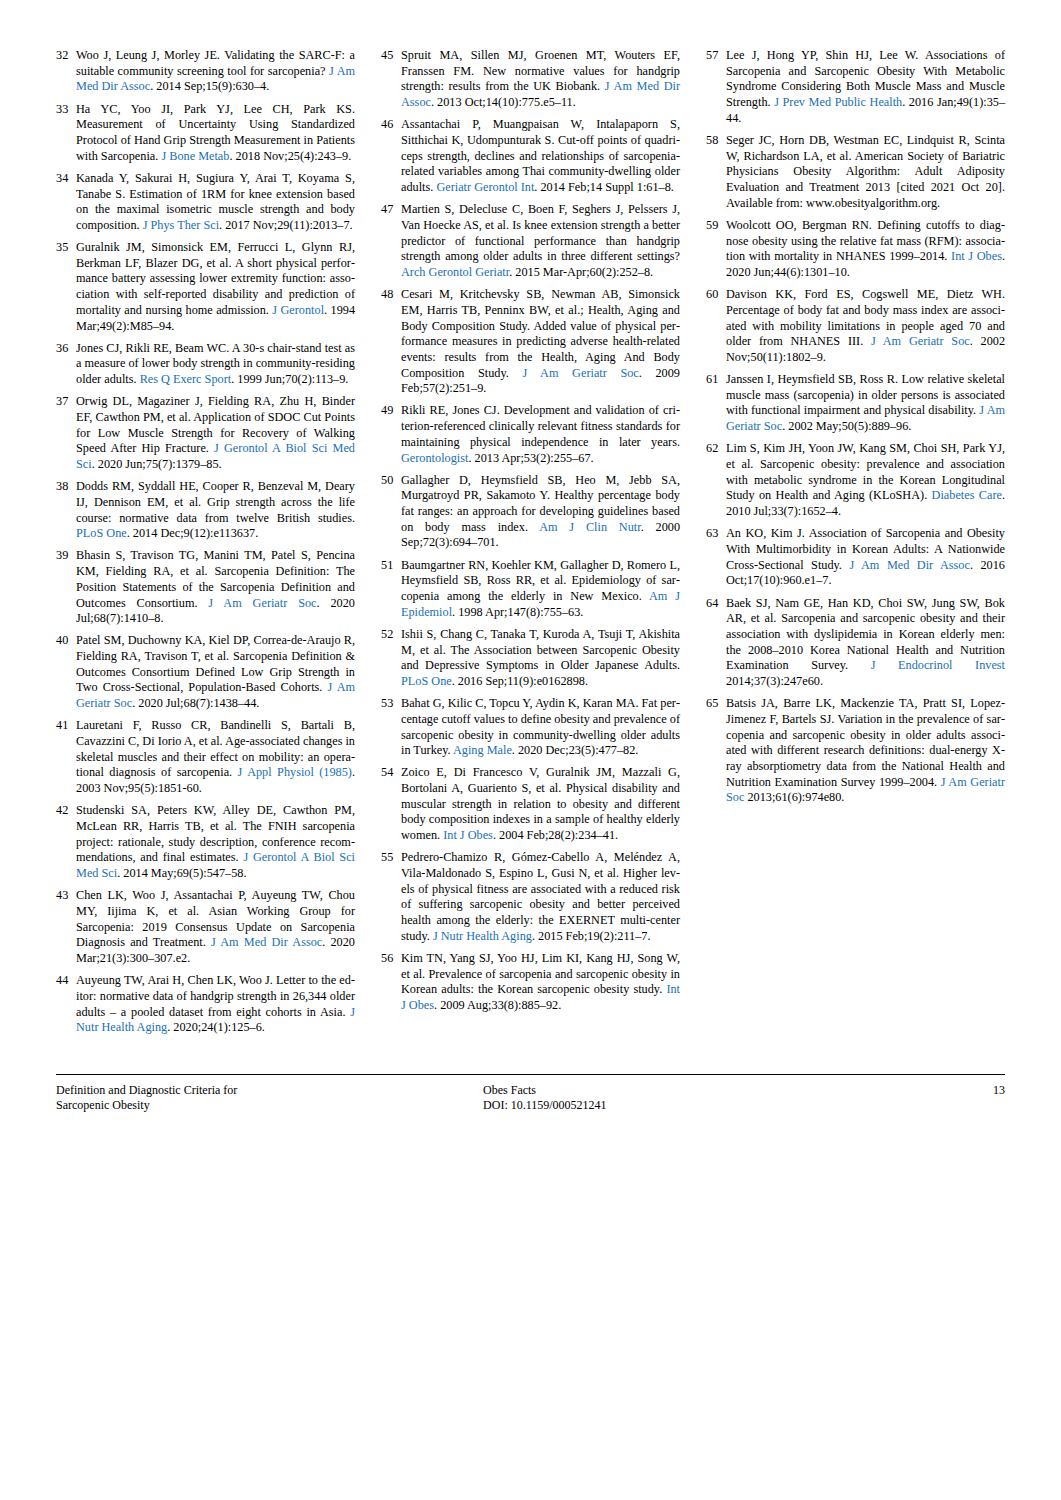32 Woo J, Leung J, Morley JE. Validating the SARC-F: a suitable community screening tool for sarcopenia? J Am Med Dir Assoc. 2014 Sep;15(9):630–4.
33 Ha YC, Yoo JI, Park YJ, Lee CH, Park KS. Measurement of Uncertainty Using Standardized Protocol of Hand Grip Strength Measurement in Patients with Sarcopenia. J Bone Metab. 2018 Nov;25(4):243–9.
34 Kanada Y, Sakurai H, Sugiura Y, Arai T, Koyama S, Tanabe S. Estimation of 1RM for knee extension based on the maximal isometric muscle strength and body composition. J Phys Ther Sci. 2017 Nov;29(11):2013–7.
35 Guralnik JM, Simonsick EM, Ferrucci L, Glynn RJ, Berkman LF, Blazer DG, et al. A short physical performance battery assessing lower extremity function: association with self-reported disability and prediction of mortality and nursing home admission. J Gerontol. 1994 Mar;49(2):M85–94.
36 Jones CJ, Rikli RE, Beam WC. A 30-s chair-stand test as a measure of lower body strength in community-residing older adults. Res Q Exerc Sport. 1999 Jun;70(2):113–9.
37 Orwig DL, Magaziner J, Fielding RA, Zhu H, Binder EF, Cawthon PM, et al. Application of SDOC Cut Points for Low Muscle Strength for Recovery of Walking Speed After Hip Fracture. J Gerontol A Biol Sci Med Sci. 2020 Jun;75(7):1379–85.
38 Dodds RM, Syddall HE, Cooper R, Benzeval M, Deary IJ, Dennison EM, et al. Grip strength across the life course: normative data from twelve British studies. PLoS One. 2014 Dec;9(12):e113637.
39 Bhasin S, Travison TG, Manini TM, Patel S, Pencina KM, Fielding RA, et al. Sarcopenia Definition: The Position Statements of the Sarcopenia Definition and Outcomes Consortium. J Am Geriatr Soc. 2020 Jul;68(7):1410–8.
40 Patel SM, Duchowny KA, Kiel DP, Correa-de-Araujo R, Fielding RA, Travison T, et al. Sarcopenia Definition & Outcomes Consortium Defined Low Grip Strength in Two Cross-Sectional, Population-Based Cohorts. J Am Geriatr Soc. 2020 Jul;68(7):1438–44.
41 Lauretani F, Russo CR, Bandinelli S, Bartali B, Cavazzini C, Di Iorio A, et al. Age-associated changes in skeletal muscles and their effect on mobility: an operational diagnosis of sarcopenia. J Appl Physiol (1985). 2003 Nov;95(5):1851-60.
42 Studenski SA, Peters KW, Alley DE, Cawthon PM, McLean RR, Harris TB, et al. The FNIH sarcopenia project: rationale, study description, conference recommendations, and final estimates. J Gerontol A Biol Sci Med Sci. 2014 May;69(5):547–58.
43 Chen LK, Woo J, Assantachai P, Auyeung TW, Chou MY, Iijima K, et al. Asian Working Group for Sarcopenia: 2019 Consensus Update on Sarcopenia Diagnosis and Treatment. J Am Med Dir Assoc. 2020 Mar;21(3):300–307.e2.
44 Auyeung TW, Arai H, Chen LK, Woo J. Letter to the editor: normative data of handgrip strength in 26,344 older adults – a pooled dataset from eight cohorts in Asia. J Nutr Health Aging. 2020;24(1):125–6.
45 Spruit MA, Sillen MJ, Groenen MT, Wouters EF, Franssen FM. New normative values for handgrip strength: results from the UK Biobank. J Am Med Dir Assoc. 2013 Oct;14(10):775.e5–11.
46 Assantachai P, Muangpaisan W, Intalapaporn S, Sitthichai K, Udompunturak S. Cut-off points of quadriceps strength, declines and relationships of sarcopenia-related variables among Thai community-dwelling older adults. Geriatr Gerontol Int. 2014 Feb;14 Suppl 1:61–8.
47 Martien S, Delecluse C, Boen F, Seghers J, Pelssers J, Van Hoecke AS, et al. Is knee extension strength a better predictor of functional performance than handgrip strength among older adults in three different settings? Arch Gerontol Geriatr. 2015 Mar-Apr;60(2):252–8.
48 Cesari M, Kritchevsky SB, Newman AB, Simonsick EM, Harris TB, Penninx BW, et al.; Health, Aging and Body Composition Study. Added value of physical performance measures in predicting adverse health-related events: results from the Health, Aging And Body Composition Study. J Am Geriatr Soc. 2009 Feb;57(2):251–9.
49 Rikli RE, Jones CJ. Development and validation of criterion-referenced clinically relevant fitness standards for maintaining physical independence in later years. Gerontologist. 2013 Apr;53(2):255–67.
50 Gallagher D, Heymsfield SB, Heo M, Jebb SA, Murgatroyd PR, Sakamoto Y. Healthy percentage body fat ranges: an approach for developing guidelines based on body mass index. Am J Clin Nutr. 2000 Sep;72(3):694–701.
51 Baumgartner RN, Koehler KM, Gallagher D, Romero L, Heymsfield SB, Ross RR, et al. Epidemiology of sarcopenia among the elderly in New Mexico. Am J Epidemiol. 1998 Apr;147(8):755–63.
52 Ishii S, Chang C, Tanaka T, Kuroda A, Tsuji T, Akishita M, et al. The Association between Sarcopenic Obesity and Depressive Symptoms in Older Japanese Adults. PLoS One. 2016 Sep;11(9):e0162898.
53 Bahat G, Kilic C, Topcu Y, Aydin K, Karan MA. Fat percentage cutoff values to define obesity and prevalence of sarcopenic obesity in community-dwelling older adults in Turkey. Aging Male. 2020 Dec;23(5):477–82.
54 Zoico E, Di Francesco V, Guralnik JM, Mazzali G, Bortolani A, Guariento S, et al. Physical disability and muscular strength in relation to obesity and different body composition indexes in a sample of healthy elderly women. Int J Obes. 2004 Feb;28(2):234–41.
55 Pedrero-Chamizo R, Gómez-Cabello A, Meléndez A, Vila-Maldonado S, Espino L, Gusi N, et al. Higher levels of physical fitness are associated with a reduced risk of suffering sarcopenic obesity and better perceived health among the elderly: the EXERNET multi-center study. J Nutr Health Aging. 2015 Feb;19(2):211–7.
56 Kim TN, Yang SJ, Yoo HJ, Lim KI, Kang HJ, Song W, et al. Prevalence of sarcopenia and sarcopenic obesity in Korean adults: the Korean sarcopenic obesity study. Int J Obes. 2009 Aug;33(8):885–92.
57 Lee J, Hong YP, Shin HJ, Lee W. Associations of Sarcopenia and Sarcopenic Obesity With Metabolic Syndrome Considering Both Muscle Mass and Muscle Strength. J Prev Med Public Health. 2016 Jan;49(1):35–44.
58 Seger JC, Horn DB, Westman EC, Lindquist R, Scinta W, Richardson LA, et al. American Society of Bariatric Physicians Obesity Algorithm: Adult Adiposity Evaluation and Treatment 2013 [cited 2021 Oct 20]. Available from: www.obesityalgorithm.org.
59 Woolcott OO, Bergman RN. Defining cutoffs to diagnose obesity using the relative fat mass (RFM): association with mortality in NHANES 1999–2014. Int J Obes. 2020 Jun;44(6):1301–10.
60 Davison KK, Ford ES, Cogswell ME, Dietz WH. Percentage of body fat and body mass index are associated with mobility limitations in people aged 70 and older from NHANES III. J Am Geriatr Soc. 2002 Nov;50(11):1802–9.
61 Janssen I, Heymsfield SB, Ross R. Low relative skeletal muscle mass (sarcopenia) in older persons is associated with functional impairment and physical disability. J Am Geriatr Soc. 2002 May;50(5):889–96.
62 Lim S, Kim JH, Yoon JW, Kang SM, Choi SH, Park YJ, et al. Sarcopenic obesity: prevalence and association with metabolic syndrome in the Korean Longitudinal Study on Health and Aging (KLoSHA). Diabetes Care. 2010 Jul;33(7):1652–4.
63 An KO, Kim J. Association of Sarcopenia and Obesity With Multimorbidity in Korean Adults: A Nationwide Cross-Sectional Study. J Am Med Dir Assoc. 2016 Oct;17(10):960.e1–7.
64 Baek SJ, Nam GE, Han KD, Choi SW, Jung SW, Bok AR, et al. Sarcopenia and sarcopenic obesity and their association with dyslipidemia in Korean elderly men: the 2008–2010 Korea National Health and Nutrition Examination Survey. J Endocrinol Invest 2014;37(3):247e60.
65 Batsis JA, Barre LK, Mackenzie TA, Pratt SI, Lopez-Jimenez F, Bartels SJ. Variation in the prevalence of sarcopenia and sarcopenic obesity in older adults associated with different research definitions: dual-energy X-ray absorptiometry data from the National Health and Nutrition Examination Survey 1999–2004. J Am Geriatr Soc 2013;61(6):974e80.
Definition and Diagnostic Criteria for
Sarcopenic Obesity
Obes Facts
DOI: 10.1159/000521241
13